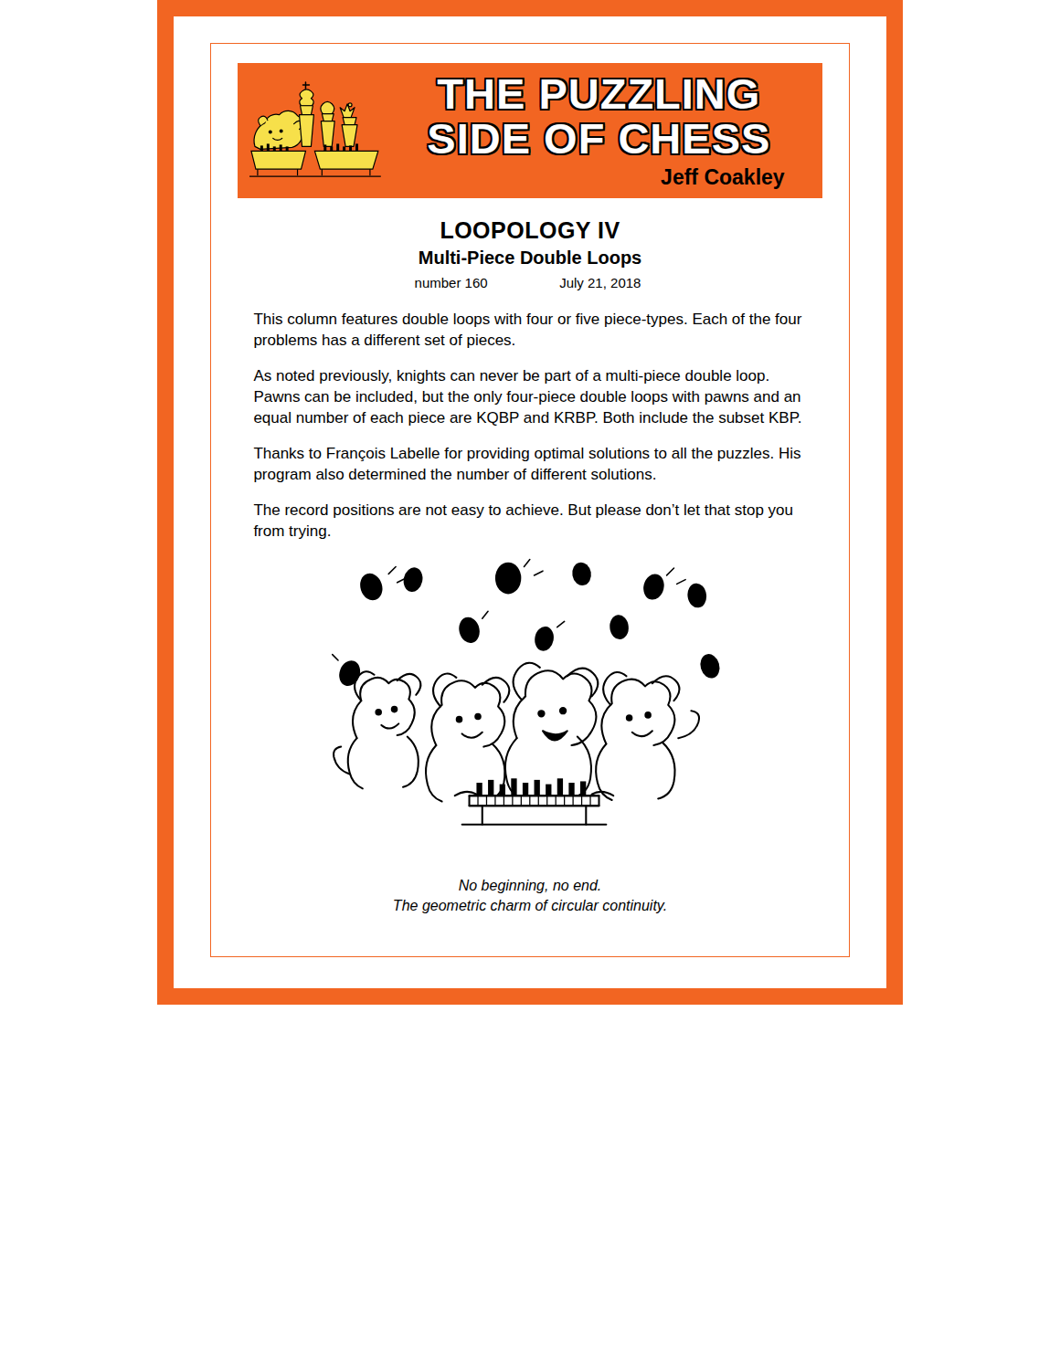Chess characters cartoon logo
The Puzzling
Side of Chess
Jeff Coakley
LOOPOLOGY IV
Multi-Piece Double Loops
number 160 July 21, 2018
This column features double loops with four or five piece-types. Each of the four problems has a different set of pieces.
As noted previously, knights can never be part of a multi-piece double loop. Pawns can be included, but the only four-piece double loops with pawns and an equal number of each piece are KQBP and KRBP. Both include the subset KBP.
Thanks to François Labelle for providing optimal solutions to all the puzzles. His program also determined the number of different solutions.
The record positions are not easy to achieve. But please don’t let that stop you from trying.
Four dogs juggling balls above a chessboard
No beginning, no end.
The geometric charm of circular continuity.